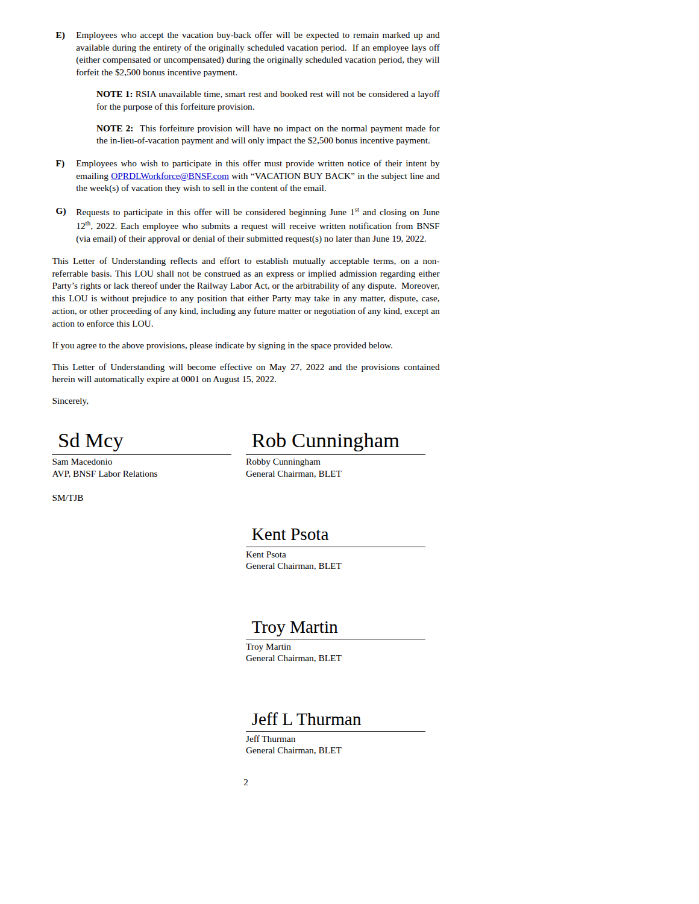E) Employees who accept the vacation buy-back offer will be expected to remain marked up and available during the entirety of the originally scheduled vacation period. If an employee lays off (either compensated or uncompensated) during the originally scheduled vacation period, they will forfeit the $2,500 bonus incentive payment.
NOTE 1: RSIA unavailable time, smart rest and booked rest will not be considered a layoff for the purpose of this forfeiture provision.
NOTE 2: This forfeiture provision will have no impact on the normal payment made for the in-lieu-of-vacation payment and will only impact the $2,500 bonus incentive payment.
F) Employees who wish to participate in this offer must provide written notice of their intent by emailing OPRDLWorkforce@BNSF.com with “VACATION BUY BACK” in the subject line and the week(s) of vacation they wish to sell in the content of the email.
G) Requests to participate in this offer will be considered beginning June 1st and closing on June 12th, 2022. Each employee who submits a request will receive written notification from BNSF (via email) of their approval or denial of their submitted request(s) no later than June 19, 2022.
This Letter of Understanding reflects and effort to establish mutually acceptable terms, on a non-referrable basis. This LOU shall not be construed as an express or implied admission regarding either Party’s rights or lack thereof under the Railway Labor Act, or the arbitrability of any dispute. Moreover, this LOU is without prejudice to any position that either Party may take in any matter, dispute, case, action, or other proceeding of any kind, including any future matter or negotiation of any kind, except an action to enforce this LOU.
If you agree to the above provisions, please indicate by signing in the space provided below.
This Letter of Understanding will become effective on May 27, 2022 and the provisions contained herein will automatically expire at 0001 on August 15, 2022.
Sincerely,
| Sd Mcy Sam Macedonio AVP, BNSF Labor Relations SM/TJB | Rob Cunningham Robby Cunningham General Chairman, BLET Kent Psota Kent Psota General Chairman, BLET Troy Martin Troy Martin General Chairman, BLET Jeff L Thurman Jeff Thurman General Chairman, BLET |
2